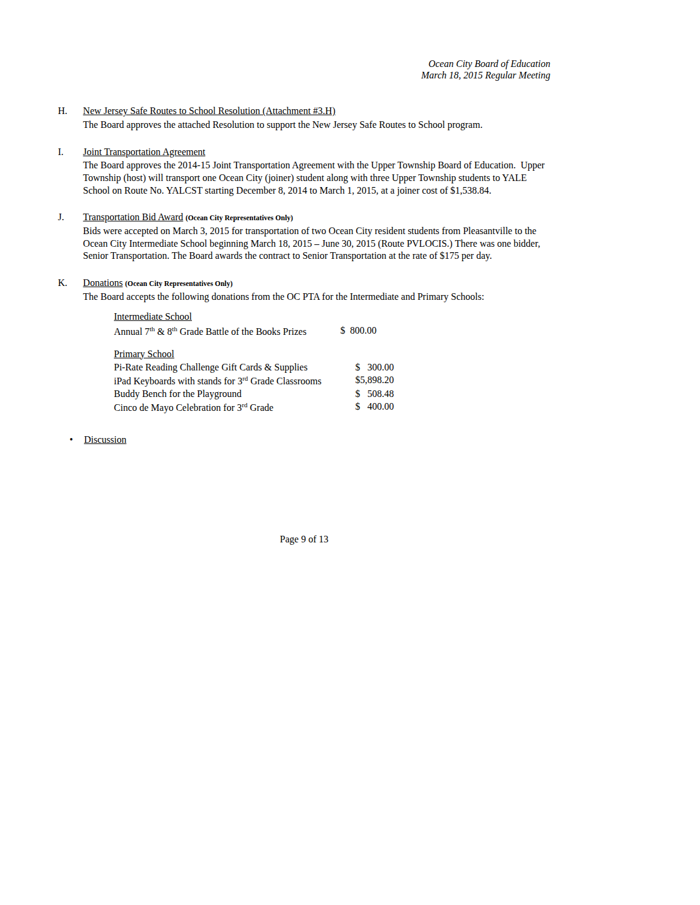Ocean City Board of Education
March 18, 2015 Regular Meeting
H. New Jersey Safe Routes to School Resolution (Attachment #3.H)
The Board approves the attached Resolution to support the New Jersey Safe Routes to School program.
I. Joint Transportation Agreement
The Board approves the 2014-15 Joint Transportation Agreement with the Upper Township Board of Education. Upper Township (host) will transport one Ocean City (joiner) student along with three Upper Township students to YALE School on Route No. YALCST starting December 8, 2014 to March 1, 2015, at a joiner cost of $1,538.84.
J. Transportation Bid Award (Ocean City Representatives Only)
Bids were accepted on March 3, 2015 for transportation of two Ocean City resident students from Pleasantville to the Ocean City Intermediate School beginning March 18, 2015 – June 30, 2015 (Route PVLOCIS.) There was one bidder, Senior Transportation. The Board awards the contract to Senior Transportation at the rate of $175 per day.
K. Donations (Ocean City Representatives Only)
The Board accepts the following donations from the OC PTA for the Intermediate and Primary Schools:
Intermediate School
| Annual 7 th & 8 th Grade Battle of the Books Prizes | $ 800.00 |
Primary School
| Pi-Rate Reading Challenge Gift Cards & Supplies | $ 300.00 |
| iPad Keyboards with stands for 3 rd Grade Classrooms | $5,898.20 |
| Buddy Bench for the Playground | $ 508.48 |
| Cinco de Mayo Celebration for 3 rd Grade | $ 400.00 |
•Discussion
Page 9 of 13